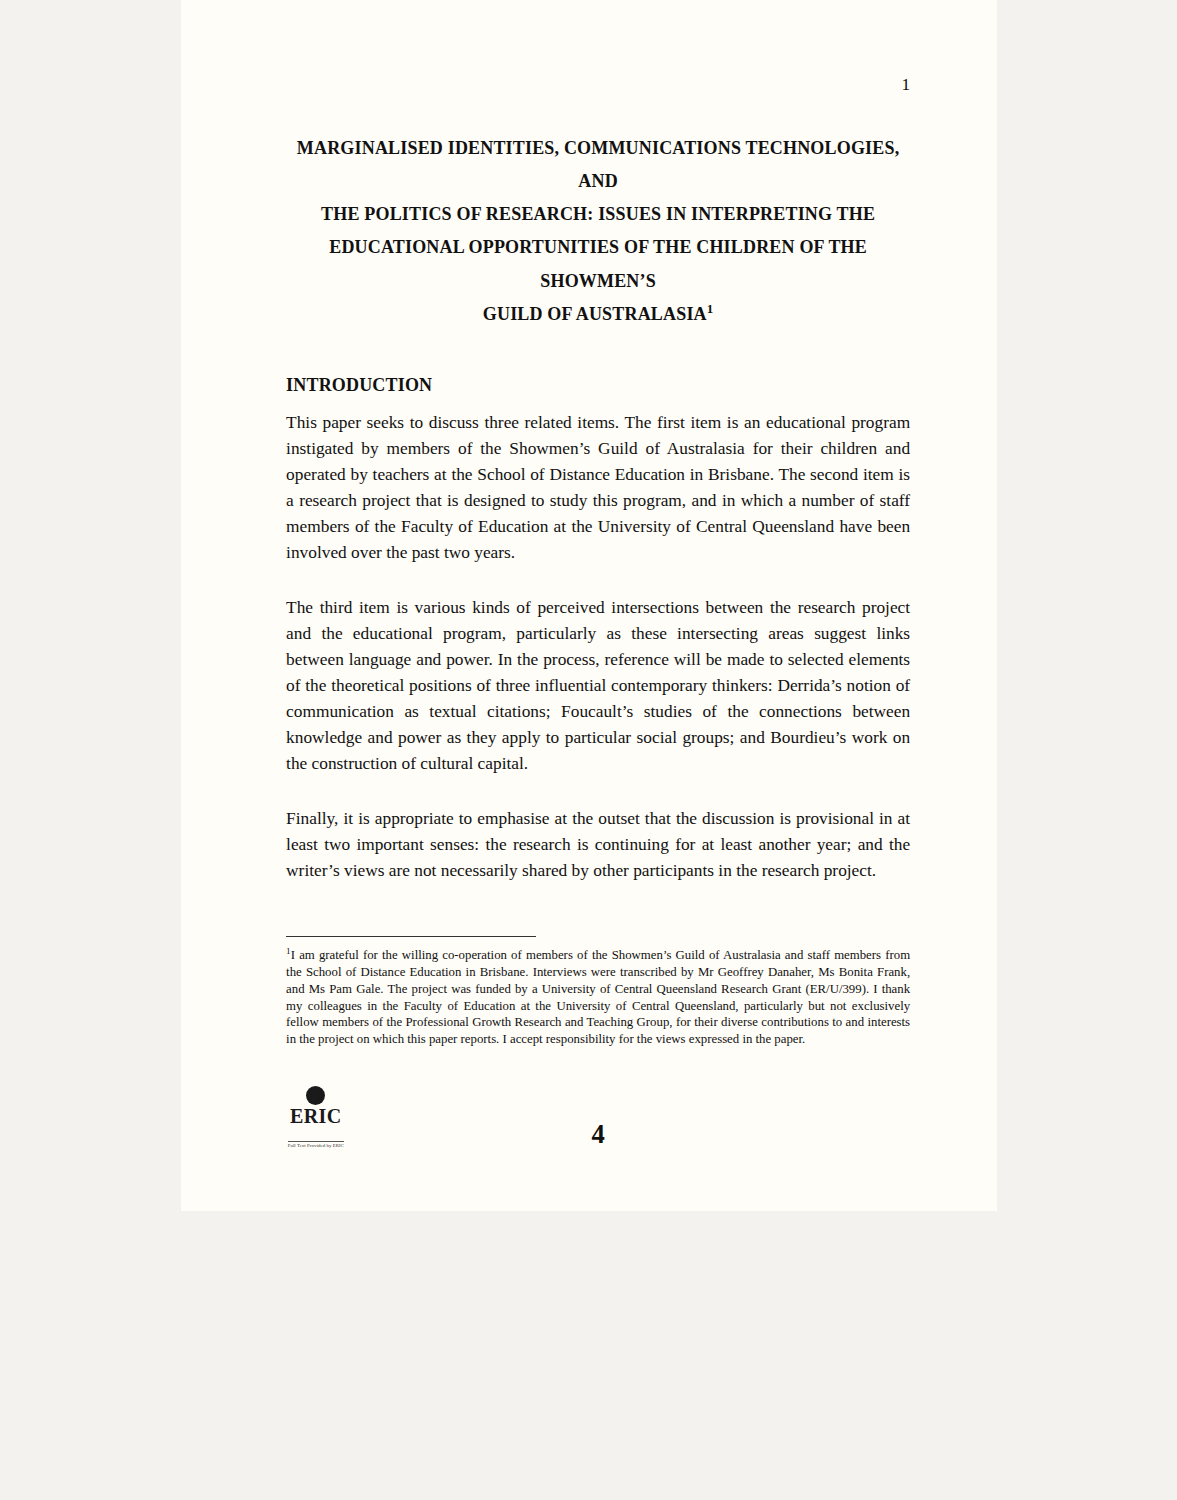1
Marginalised Identities, Communications Technologies, and
the Politics of Research: Issues in Interpreting the
Educational Opportunities of the Children of the Showmen’s
Guild of Australasia1
Introduction
This paper seeks to discuss three related items. The first item is an educational program instigated by members of the Showmen’s Guild of Australasia for their children and operated by teachers at the School of Distance Education in Brisbane. The second item is a research project that is designed to study this program, and in which a number of staff members of the Faculty of Education at the University of Central Queensland have been involved over the past two years.
The third item is various kinds of perceived intersections between the research project and the educational program, particularly as these intersecting areas suggest links between language and power. In the process, reference will be made to selected elements of the theoretical positions of three influential contemporary thinkers: Derrida’s notion of communication as textual citations; Foucault’s studies of the connections between knowledge and power as they apply to particular social groups; and Bourdieu’s work on the construction of cultural capital.
Finally, it is appropriate to emphasise at the outset that the discussion is provisional in at least two important senses: the research is continuing for at least another year; and the writer’s views are not necessarily shared by other participants in the research project.
1I am grateful for the willing co-operation of members of the Showmen’s Guild of Australasia and staff members from the School of Distance Education in Brisbane. Interviews were transcribed by Mr Geoffrey Danaher, Ms Bonita Frank, and Ms Pam Gale. The project was funded by a University of Central Queensland Research Grant (ER/U/399). I thank my colleagues in the Faculty of Education at the University of Central Queensland, particularly but not exclusively fellow members of the Professional Growth Research and Teaching Group, for their diverse contributions to and interests in the project on which this paper reports. I accept responsibility for the views expressed in the paper.
ERIC Full Text Provided by ERIC
4